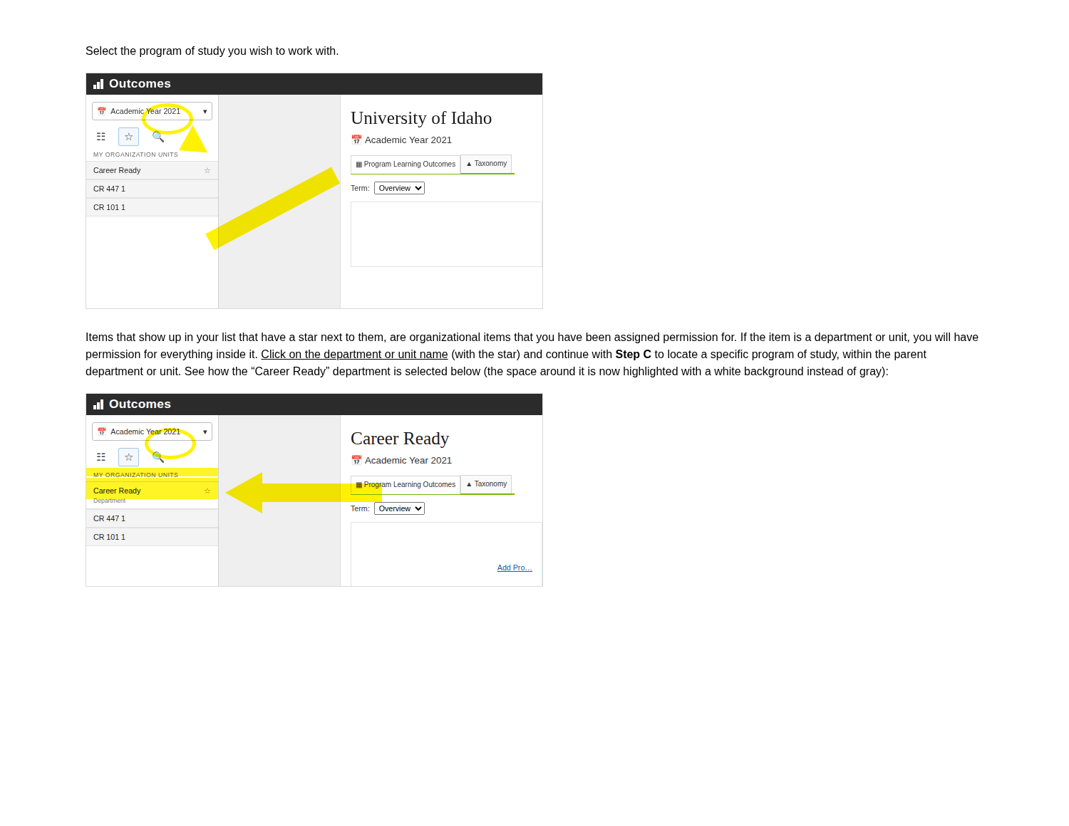Select the program of study you wish to work with.
Outcomes
📅 Academic Year 2021▾
☷ ☆ 🔍
My Organization Units
Career Ready☆
CR 447 1
CR 101 1
University of Idaho
📅 Academic Year 2021
▦ Program Learning Outcomes
▲ Taxonomy
Term: Overview
Items that show up in your list that have a star next to them, are organizational items that you have been assigned permission for. If the item is a department or unit, you will have permission for everything inside it. Click on the department or unit name (with the star) and continue with Step C to locate a specific program of study, within the parent department or unit. See how the “Career Ready” department is selected below (the space around it is now highlighted with a white background instead of gray):
Outcomes
📅 Academic Year 2021▾
☷ ☆ 🔍
My Organization Units
Career ReadyDepartment ☆
CR 447 1
CR 101 1
Career Ready
📅 Academic Year 2021
▦ Program Learning Outcomes
▲ Taxonomy
Term: Overview
Add Pro…